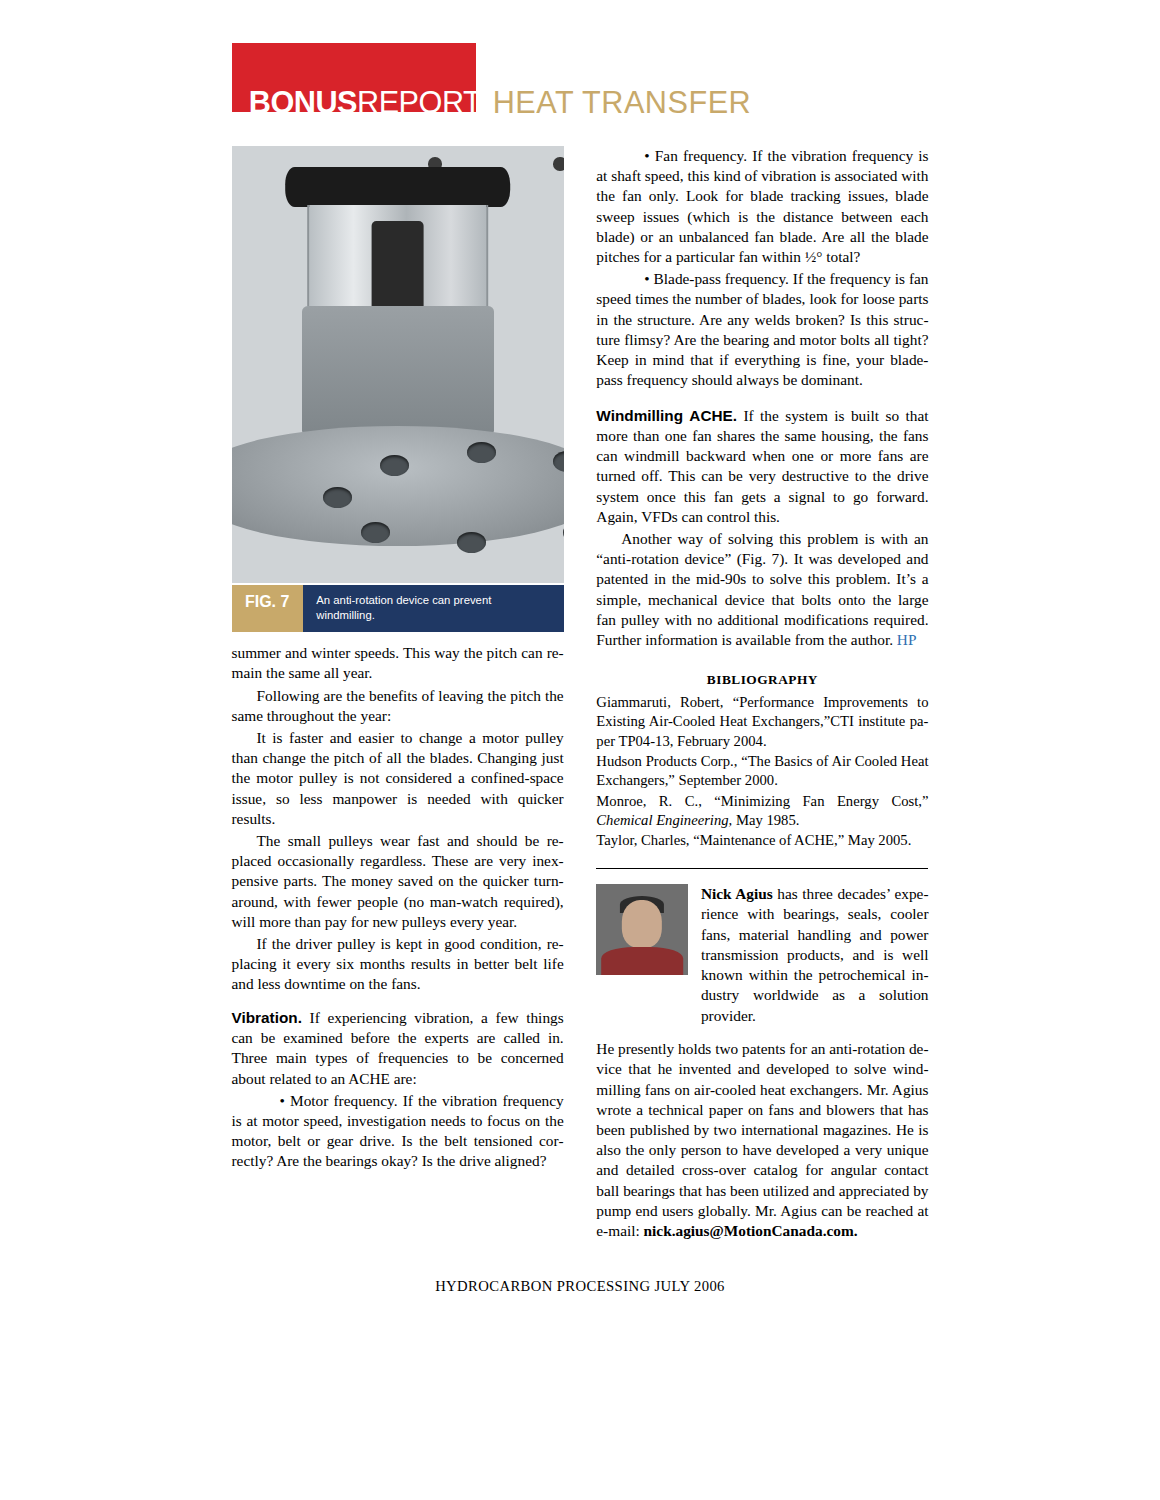BONUSREPORT
HEAT TRANSFER
FIG. 7
An anti-rotation device can prevent windmilling.
summer and winter speeds. This way the pitch can remain the same all year.
Following are the benefits of leaving the pitch the same throughout the year:
It is faster and easier to change a motor pulley than change the pitch of all the blades. Changing just the motor pulley is not considered a confined-space issue, so less manpower is needed with quicker results.
The small pulleys wear fast and should be replaced occasionally regardless. These are very inexpensive parts. The money saved on the quicker turnaround, with fewer people (no man-watch required), will more than pay for new pulleys every year.
If the driver pulley is kept in good condition, replacing it every six months results in better belt life and less downtime on the fans.
Vibration. If experiencing vibration, a few things can be examined before the experts are called in. Three main types of frequencies to be concerned about related to an ACHE are:
• Motor frequency. If the vibration frequency is at motor speed, investigation needs to focus on the motor, belt or gear drive. Is the belt tensioned correctly? Are the bearings okay? Is the drive aligned?
• Fan frequency. If the vibration frequency is at shaft speed, this kind of vibration is associated with the fan only. Look for blade tracking issues, blade sweep issues (which is the distance between each blade) or an unbalanced fan blade. Are all the blade pitches for a particular fan within ½° total?
• Blade-pass frequency. If the frequency is fan speed times the number of blades, look for loose parts in the structure. Are any welds broken? Is this structure flimsy? Are the bearing and motor bolts all tight? Keep in mind that if everything is fine, your blade-pass frequency should always be dominant.
Windmilling ACHE. If the system is built so that more than one fan shares the same housing, the fans can windmill backward when one or more fans are turned off. This can be very destructive to the drive system once this fan gets a signal to go forward. Again, VFDs can control this.
Another way of solving this problem is with an “anti-rotation device” (Fig. 7). It was developed and patented in the mid-90s to solve this problem. It’s a simple, mechanical device that bolts onto the large fan pulley with no additional modifications required. Further information is available from the author. HP
BIBLIOGRAPHY
Giammaruti, Robert, “Performance Improvements to Existing Air-Cooled Heat Exchangers,”CTI institute paper TP04-13, February 2004.
Hudson Products Corp., “The Basics of Air Cooled Heat Exchangers,” September 2000.
Monroe, R. C., “Minimizing Fan Energy Cost,” Chemical Engineering, May 1985.
Taylor, Charles, “Maintenance of ACHE,” May 2005.
Nick Agius has three decades’ experience with bearings, seals, cooler fans, material handling and power transmission products, and is well known within the petrochemical industry worldwide as a solution provider.
He presently holds two patents for an anti-rotation device that he invented and developed to solve windmilling fans on air-cooled heat exchangers. Mr. Agius wrote a technical paper on fans and blowers that has been published by two international magazines. He is also the only person to have developed a very unique and detailed cross-over catalog for angular contact ball bearings that has been utilized and appreciated by pump end users globally. Mr. Agius can be reached at e-mail: nick.agius@MotionCanada.com.
HYDROCARBON PROCESSING JULY 2006